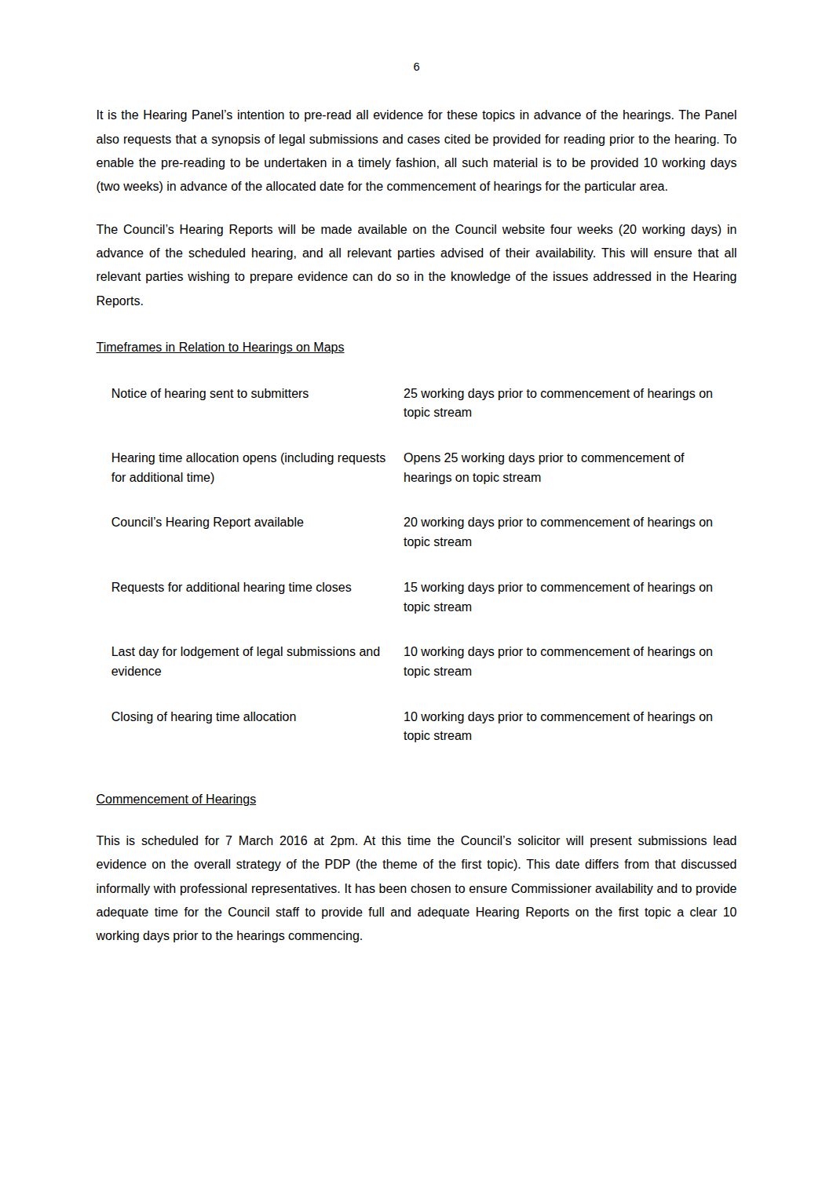6
It is the Hearing Panel’s intention to pre-read all evidence for these topics in advance of the hearings. The Panel also requests that a synopsis of legal submissions and cases cited be provided for reading prior to the hearing. To enable the pre-reading to be undertaken in a timely fashion, all such material is to be provided 10 working days (two weeks) in advance of the allocated date for the commencement of hearings for the particular area.
The Council’s Hearing Reports will be made available on the Council website four weeks (20 working days) in advance of the scheduled hearing, and all relevant parties advised of their availability. This will ensure that all relevant parties wishing to prepare evidence can do so in the knowledge of the issues addressed in the Hearing Reports.
Timeframes in Relation to Hearings on Maps
| Notice of hearing sent to submitters | 25 working days prior to commencement of hearings on topic stream |
| Hearing time allocation opens (including requests for additional time) | Opens 25 working days prior to commencement of hearings on topic stream |
| Council’s Hearing Report available | 20 working days prior to commencement of hearings on topic stream |
| Requests for additional hearing time closes | 15 working days prior to commencement of hearings on topic stream |
| Last day for lodgement of legal submissions and evidence | 10 working days prior to commencement of hearings on topic stream |
| Closing of hearing time allocation | 10 working days prior to commencement of hearings on topic stream |
Commencement of Hearings
This is scheduled for 7 March 2016 at 2pm. At this time the Council’s solicitor will present submissions lead evidence on the overall strategy of the PDP (the theme of the first topic). This date differs from that discussed informally with professional representatives. It has been chosen to ensure Commissioner availability and to provide adequate time for the Council staff to provide full and adequate Hearing Reports on the first topic a clear 10 working days prior to the hearings commencing.